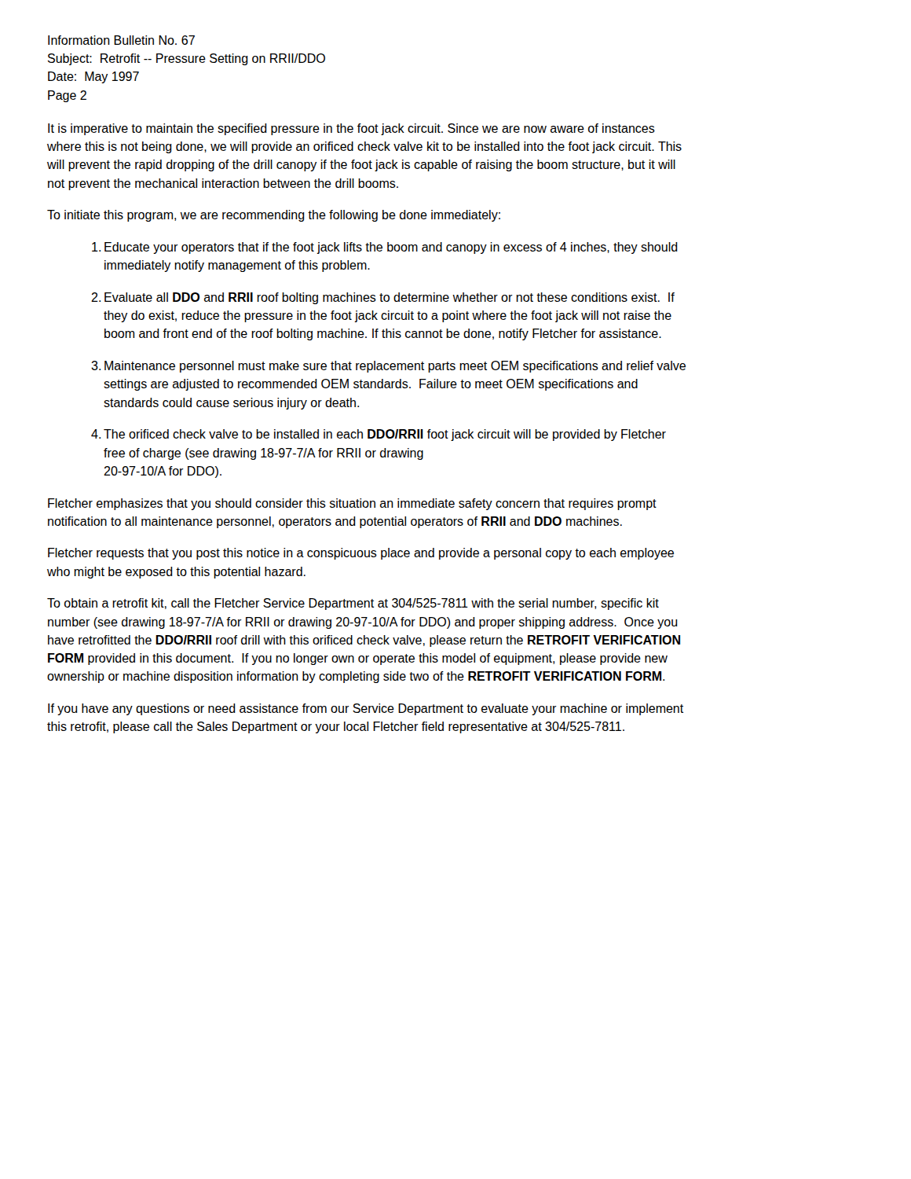Information Bulletin No. 67
Subject: Retrofit -- Pressure Setting on RRII/DDO
Date: May 1997
Page 2
It is imperative to maintain the specified pressure in the foot jack circuit. Since we are now aware of instances where this is not being done, we will provide an orificed check valve kit to be installed into the foot jack circuit. This will prevent the rapid dropping of the drill canopy if the foot jack is capable of raising the boom structure, but it will not prevent the mechanical interaction between the drill booms.
To initiate this program, we are recommending the following be done immediately:
1. Educate your operators that if the foot jack lifts the boom and canopy in excess of 4 inches, they should immediately notify management of this problem.
2. Evaluate all DDO and RRII roof bolting machines to determine whether or not these conditions exist. If they do exist, reduce the pressure in the foot jack circuit to a point where the foot jack will not raise the boom and front end of the roof bolting machine. If this cannot be done, notify Fletcher for assistance.
3. Maintenance personnel must make sure that replacement parts meet OEM specifications and relief valve settings are adjusted to recommended OEM standards. Failure to meet OEM specifications and standards could cause serious injury or death.
4. The orificed check valve to be installed in each DDO/RRII foot jack circuit will be provided by Fletcher free of charge (see drawing 18-97-7/A for RRII or drawing
20-97-10/A for DDO).
Fletcher emphasizes that you should consider this situation an immediate safety concern that requires prompt notification to all maintenance personnel, operators and potential operators of RRII and DDO machines.
Fletcher requests that you post this notice in a conspicuous place and provide a personal copy to each employee who might be exposed to this potential hazard.
To obtain a retrofit kit, call the Fletcher Service Department at 304/525-7811 with the serial number, specific kit number (see drawing 18-97-7/A for RRII or drawing 20-97-10/A for DDO) and proper shipping address. Once you have retrofitted the DDO/RRII roof drill with this orificed check valve, please return the RETROFIT VERIFICATION FORM provided in this document. If you no longer own or operate this model of equipment, please provide new ownership or machine disposition information by completing side two of the RETROFIT VERIFICATION FORM.
If you have any questions or need assistance from our Service Department to evaluate your machine or implement this retrofit, please call the Sales Department or your local Fletcher field representative at 304/525-7811.